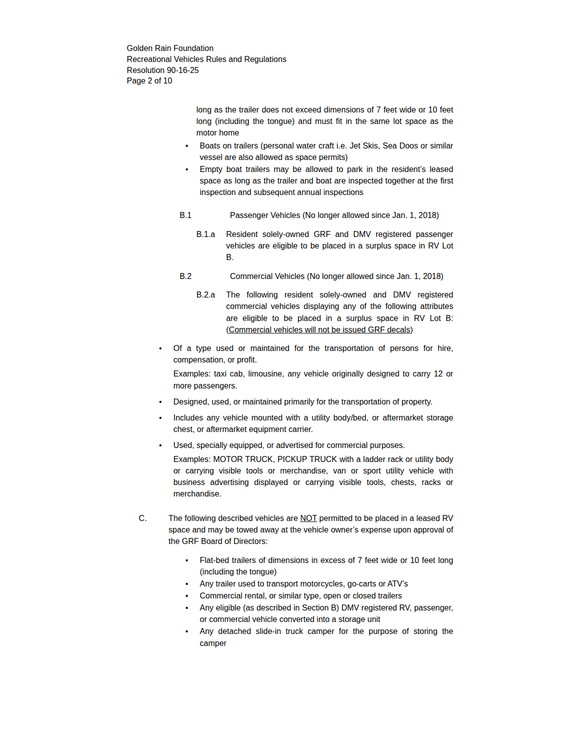Golden Rain Foundation
Recreational Vehicles Rules and Regulations
Resolution 90-16-25
Page 2 of 10
long as the trailer does not exceed dimensions of 7 feet wide or 10 feet long (including the tongue) and must fit in the same lot space as the motor home
Boats on trailers (personal water craft i.e. Jet Skis, Sea Doos or similar vessel are also allowed as space permits)
Empty boat trailers may be allowed to park in the resident’s leased space as long as the trailer and boat are inspected together at the first inspection and subsequent annual inspections
B.1
Passenger Vehicles (No longer allowed since Jan. 1, 2018)
B.1.a
Resident solely-owned GRF and DMV registered passenger vehicles are eligible to be placed in a surplus space in RV Lot B.
B.2
Commercial Vehicles (No longer allowed since Jan. 1, 2018)
B.2.a
The following resident solely-owned and DMV registered commercial vehicles displaying any of the following attributes are eligible to be placed in a surplus space in RV Lot B: (Commercial vehicles will not be issued GRF decals)
Of a type used or maintained for the transportation of persons for hire, compensation, or profit.
Examples: taxi cab, limousine, any vehicle originally designed to carry 12 or more passengers.
Designed, used, or maintained primarily for the transportation of property.
Includes any vehicle mounted with a utility body/bed, or aftermarket storage chest, or aftermarket equipment carrier.
Used, specially equipped, or advertised for commercial purposes.
Examples: MOTOR TRUCK, PICKUP TRUCK with a ladder rack or utility body or carrying visible tools or merchandise, van or sport utility vehicle with business advertising displayed or carrying visible tools, chests, racks or merchandise.
C.
The following described vehicles are NOT permitted to be placed in a leased RV space and may be towed away at the vehicle owner’s expense upon approval of the GRF Board of Directors:
Flat-bed trailers of dimensions in excess of 7 feet wide or 10 feet long (including the tongue)
Any trailer used to transport motorcycles, go-carts or ATV’s
Commercial rental, or similar type, open or closed trailers
Any eligible (as described in Section B) DMV registered RV, passenger, or commercial vehicle converted into a storage unit
Any detached slide-in truck camper for the purpose of storing the camper